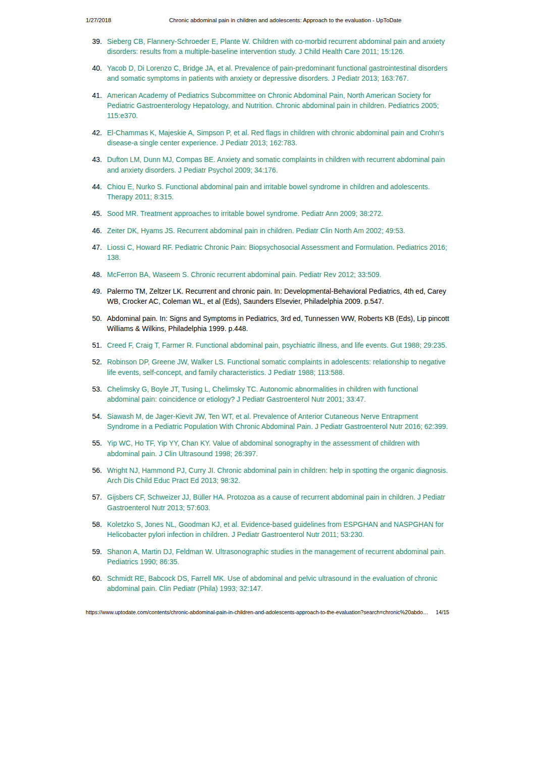1/27/2018
Chronic abdominal pain in children and adolescents: Approach to the evaluation - UpToDate
Sieberg CB, Flannery-Schroeder E, Plante W. Children with co-morbid recurrent abdominal pain and anxiety disorders: results from a multiple-baseline intervention study. J Child Health Care 2011; 15:126.
Yacob D, Di Lorenzo C, Bridge JA, et al. Prevalence of pain-predominant functional gastrointestinal disorders and somatic symptoms in patients with anxiety or depressive disorders. J Pediatr 2013; 163:767.
American Academy of Pediatrics Subcommittee on Chronic Abdominal Pain, North American Society for Pediatric Gastroenterology Hepatology, and Nutrition. Chronic abdominal pain in children. Pediatrics 2005; 115:e370.
El-Chammas K, Majeskie A, Simpson P, et al. Red flags in children with chronic abdominal pain and Crohn's disease-a single center experience. J Pediatr 2013; 162:783.
Dufton LM, Dunn MJ, Compas BE. Anxiety and somatic complaints in children with recurrent abdominal pain and anxiety disorders. J Pediatr Psychol 2009; 34:176.
Chiou E, Nurko S. Functional abdominal pain and irritable bowel syndrome in children and adolescents. Therapy 2011; 8:315.
Sood MR. Treatment approaches to irritable bowel syndrome. Pediatr Ann 2009; 38:272.
Zeiter DK, Hyams JS. Recurrent abdominal pain in children. Pediatr Clin North Am 2002; 49:53.
Liossi C, Howard RF. Pediatric Chronic Pain: Biopsychosocial Assessment and Formulation. Pediatrics 2016; 138.
McFerron BA, Waseem S. Chronic recurrent abdominal pain. Pediatr Rev 2012; 33:509.
Palermo TM, Zeltzer LK. Recurrent and chronic pain. In: Developmental-Behavioral Pediatrics, 4th ed, Carey WB, Crocker AC, Coleman WL, et al (Eds), Saunders Elsevier, Philadelphia 2009. p.547.
Abdominal pain. In: Signs and Symptoms in Pediatrics, 3rd ed, Tunnessen WW, Roberts KB (Eds), Lip pincott Williams & Wilkins, Philadelphia 1999. p.448.
Creed F, Craig T, Farmer R. Functional abdominal pain, psychiatric illness, and life events. Gut 1988; 29:235.
Robinson DP, Greene JW, Walker LS. Functional somatic complaints in adolescents: relationship to negative life events, self-concept, and family characteristics. J Pediatr 1988; 113:588.
Chelimsky G, Boyle JT, Tusing L, Chelimsky TC. Autonomic abnormalities in children with functional abdominal pain: coincidence or etiology? J Pediatr Gastroenterol Nutr 2001; 33:47.
Siawash M, de Jager-Kievit JW, Ten WT, et al. Prevalence of Anterior Cutaneous Nerve Entrapment Syndrome in a Pediatric Population With Chronic Abdominal Pain. J Pediatr Gastroenterol Nutr 2016; 62:399.
Yip WC, Ho TF, Yip YY, Chan KY. Value of abdominal sonography in the assessment of children with abdominal pain. J Clin Ultrasound 1998; 26:397.
Wright NJ, Hammond PJ, Curry JI. Chronic abdominal pain in children: help in spotting the organic diagnosis. Arch Dis Child Educ Pract Ed 2013; 98:32.
Gijsbers CF, Schweizer JJ, Büller HA. Protozoa as a cause of recurrent abdominal pain in children. J Pediatr Gastroenterol Nutr 2013; 57:603.
Koletzko S, Jones NL, Goodman KJ, et al. Evidence-based guidelines from ESPGHAN and NASPGHAN for Helicobacter pylori infection in children. J Pediatr Gastroenterol Nutr 2011; 53:230.
Shanon A, Martin DJ, Feldman W. Ultrasonographic studies in the management of recurrent abdominal pain. Pediatrics 1990; 86:35.
Schmidt RE, Babcock DS, Farrell MK. Use of abdominal and pelvic ultrasound in the evaluation of chronic abdominal pain. Clin Pediatr (Phila) 1993; 32:147.
https://www.uptodate.com/contents/chronic-abdominal-pain-in-children-and-adolescents-approach-to-the-evaluation?search=chronic%20abdo…
14/15